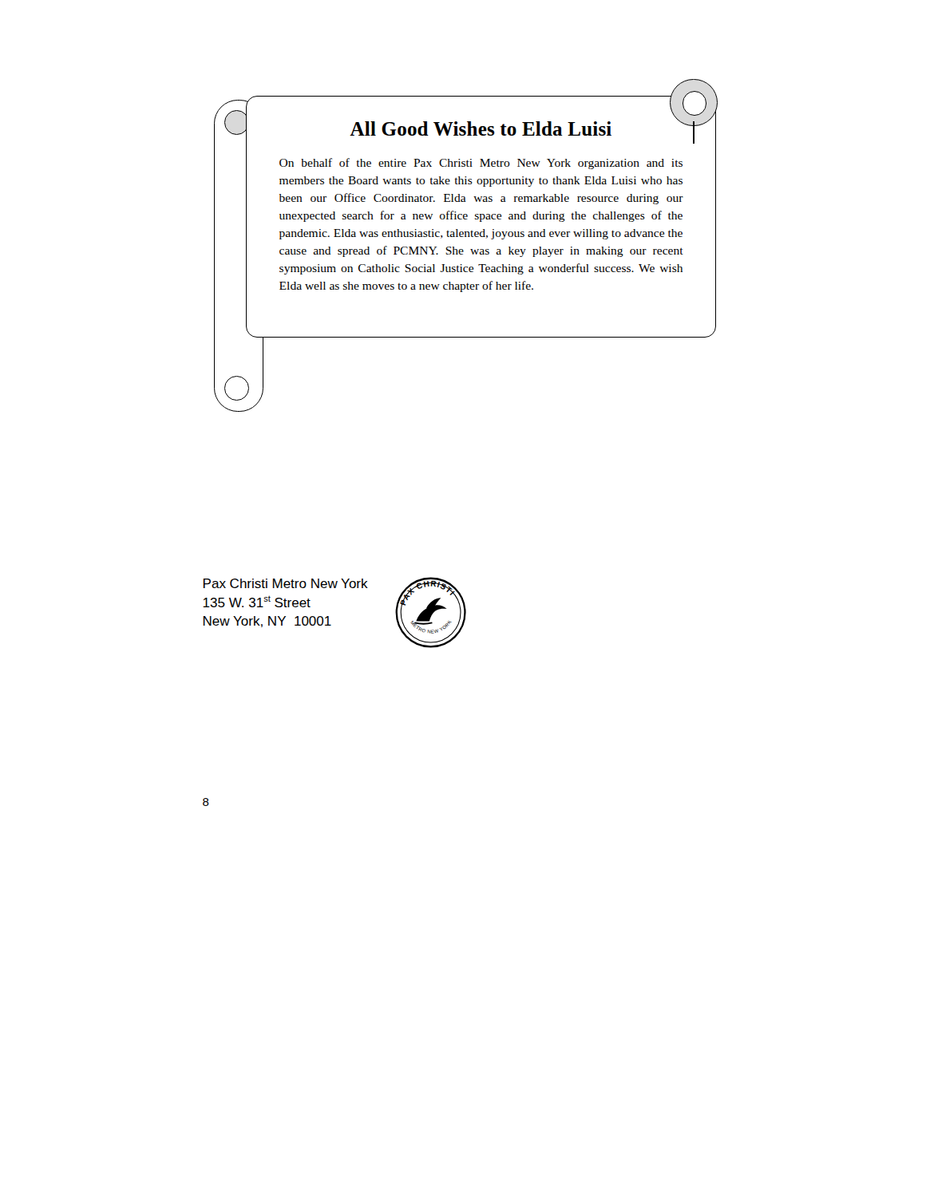All Good Wishes to Elda Luisi
On behalf of the entire Pax Christi Metro New York organization and its members the Board wants to take this opportunity to thank Elda Luisi who has been our Office Coordinator. Elda was a remarkable resource during our unexpected search for a new office space and during the challenges of the pandemic. Elda was enthusiastic, talented, joyous and ever willing to advance the cause and spread of PCMNY. She was a key player in making our recent symposium on Catholic Social Justice Teaching a wonderful success. We wish Elda well as she moves to a new chapter of her life.
Pax Christi Metro New York
135 W. 31st Street
New York, NY 10001
PAX CHRISTI METRO NEW YORK
8